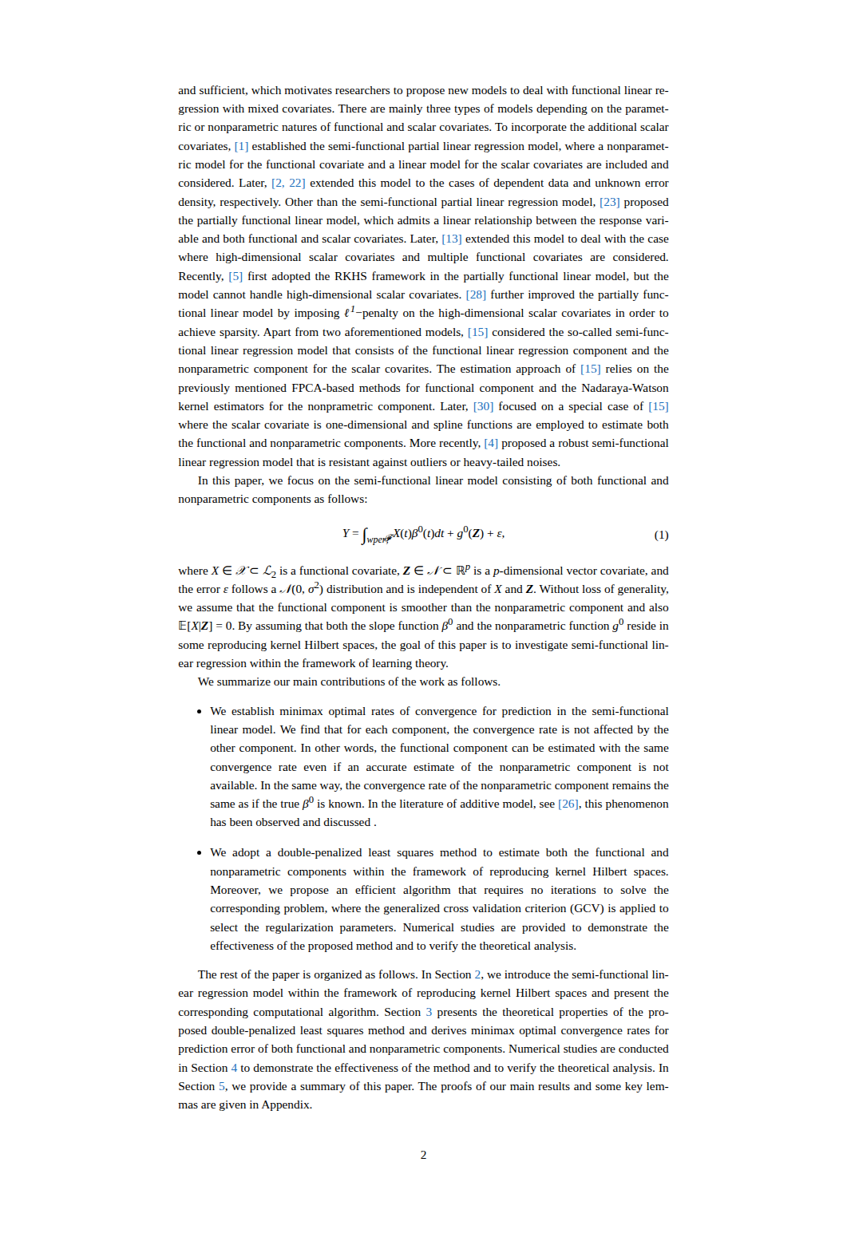and sufficient, which motivates researchers to propose new models to deal with functional linear regression with mixed covariates. There are mainly three types of models depending on the parametric or nonparametric natures of functional and scalar covariates. To incorporate the additional scalar covariates, [1] established the semi-functional partial linear regression model, where a nonparametric model for the functional covariate and a linear model for the scalar covariates are included and considered. Later, [2, 22] extended this model to the cases of dependent data and unknown error density, respectively. Other than the semi-functional partial linear regression model, [23] proposed the partially functional linear model, which admits a linear relationship between the response variable and both functional and scalar covariates. Later, [13] extended this model to deal with the case where high-dimensional scalar covariates and multiple functional covariates are considered. Recently, [5] first adopted the RKHS framework in the partially functional linear model, but the model cannot handle high-dimensional scalar covariates. [28] further improved the partially functional linear model by imposing ℓ1−penalty on the high-dimensional scalar covariates in order to achieve sparsity. Apart from two aforementioned models, [15] considered the so-called semi-functional linear regression model that consists of the functional linear regression component and the nonparametric component for the scalar covarites. The estimation approach of [15] relies on the previously mentioned FPCA-based methods for functional component and the Nadaraya-Watson kernel estimators for the nonprametric component. Later, [30] focused on a special case of [15] where the scalar covariate is one-dimensional and spline functions are employed to estimate both the functional and nonparametric components. More recently, [4] proposed a robust semi-functional linear regression model that is resistant against outliers or heavy-tailed noises.
In this paper, we focus on the semi-functional linear model consisting of both functional and nonparametric components as follows:
Y = ∫wper; 𝓕X(t)β0(t)dt + g0(Z) + ε, (1)
where X ∈ 𝒳 ⊂ ℒ2 is a functional covariate, Z ∈ 𝒩 ⊂ ℝp is a p-dimensional vector covariate, and the error ε follows a 𝒩(0, σ2) distribution and is independent of X and Z. Without loss of generality, we assume that the functional component is smoother than the nonparametric component and also 𝔼[X|Z] = 0. By assuming that both the slope function β0 and the nonparametric function g0 reside in some reproducing kernel Hilbert spaces, the goal of this paper is to investigate semi-functional linear regression within the framework of learning theory.
We summarize our main contributions of the work as follows.
We establish minimax optimal rates of convergence for prediction in the semi-functional linear model. We find that for each component, the convergence rate is not affected by the other component. In other words, the functional component can be estimated with the same convergence rate even if an accurate estimate of the nonparametric component is not available. In the same way, the convergence rate of the nonparametric component remains the same as if the true β0 is known. In the literature of additive model, see [26], this phenomenon has been observed and discussed .
We adopt a double-penalized least squares method to estimate both the functional and nonparametric components within the framework of reproducing kernel Hilbert spaces. Moreover, we propose an efficient algorithm that requires no iterations to solve the corresponding problem, where the generalized cross validation criterion (GCV) is applied to select the regularization parameters. Numerical studies are provided to demonstrate the effectiveness of the proposed method and to verify the theoretical analysis.
The rest of the paper is organized as follows. In Section 2, we introduce the semi-functional linear regression model within the framework of reproducing kernel Hilbert spaces and present the corresponding computational algorithm. Section 3 presents the theoretical properties of the proposed double-penalized least squares method and derives minimax optimal convergence rates for prediction error of both functional and nonparametric components. Numerical studies are conducted in Section 4 to demonstrate the effectiveness of the method and to verify the theoretical analysis. In Section 5, we provide a summary of this paper. The proofs of our main results and some key lemmas are given in Appendix.
2